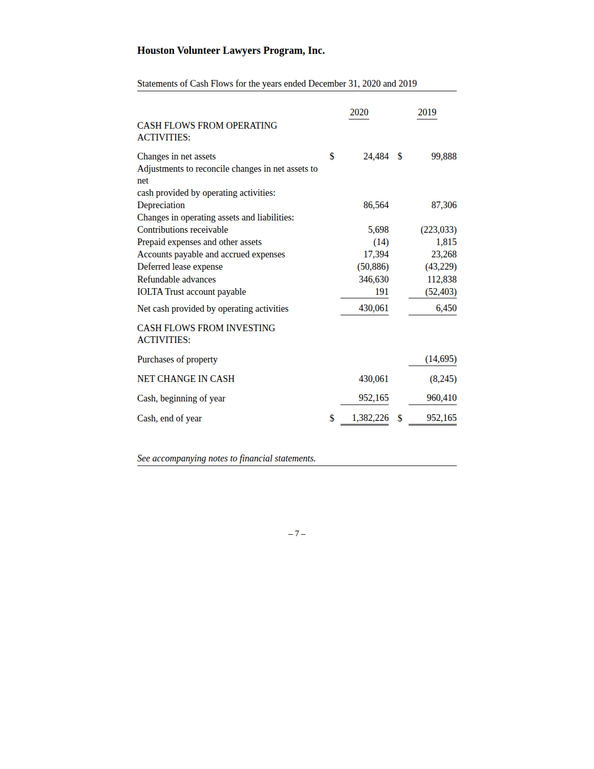Houston Volunteer Lawyers Program, Inc.
Statements of Cash Flows for the years ended December 31, 2020 and 2019
| | 2020 | | 2019 |
| CASH FLOWS FROM OPERATING ACTIVITIES: | | | | | |
| Changes in net assets | $ | 24,484 | | $ | 99,888 |
| Adjustments to reconcile changes in net assets to net | | | | | |
| cash provided by operating activities: | | | | | |
| Depreciation | | 86,564 | | | 87,306 |
| Changes in operating assets and liabilities: | | | | | |
| Contributions receivable | | 5,698 | | | (223,033) |
| Prepaid expenses and other assets | | (14) | | | 1,815 |
| Accounts payable and accrued expenses | | 17,394 | | | 23,268 |
| Deferred lease expense | | (50,886) | | | (43,229) |
| Refundable advances | | 346,630 | | | 112,838 |
| IOLTA Trust account payable | | 191 | | | (52,403) |
| Net cash provided by operating activities | | 430,061 | | | 6,450 |
| CASH FLOWS FROM INVESTING ACTIVITIES: | | | | | |
| Purchases of property | | | | | (14,695) |
| NET CHANGE IN CASH | | 430,061 | | | (8,245) |
| Cash, beginning of year | | 952,165 | | | 960,410 |
| Cash, end of year | $ | 1,382,226 | | $ | 952,165 |
See accompanying notes to financial statements.
– 7 –